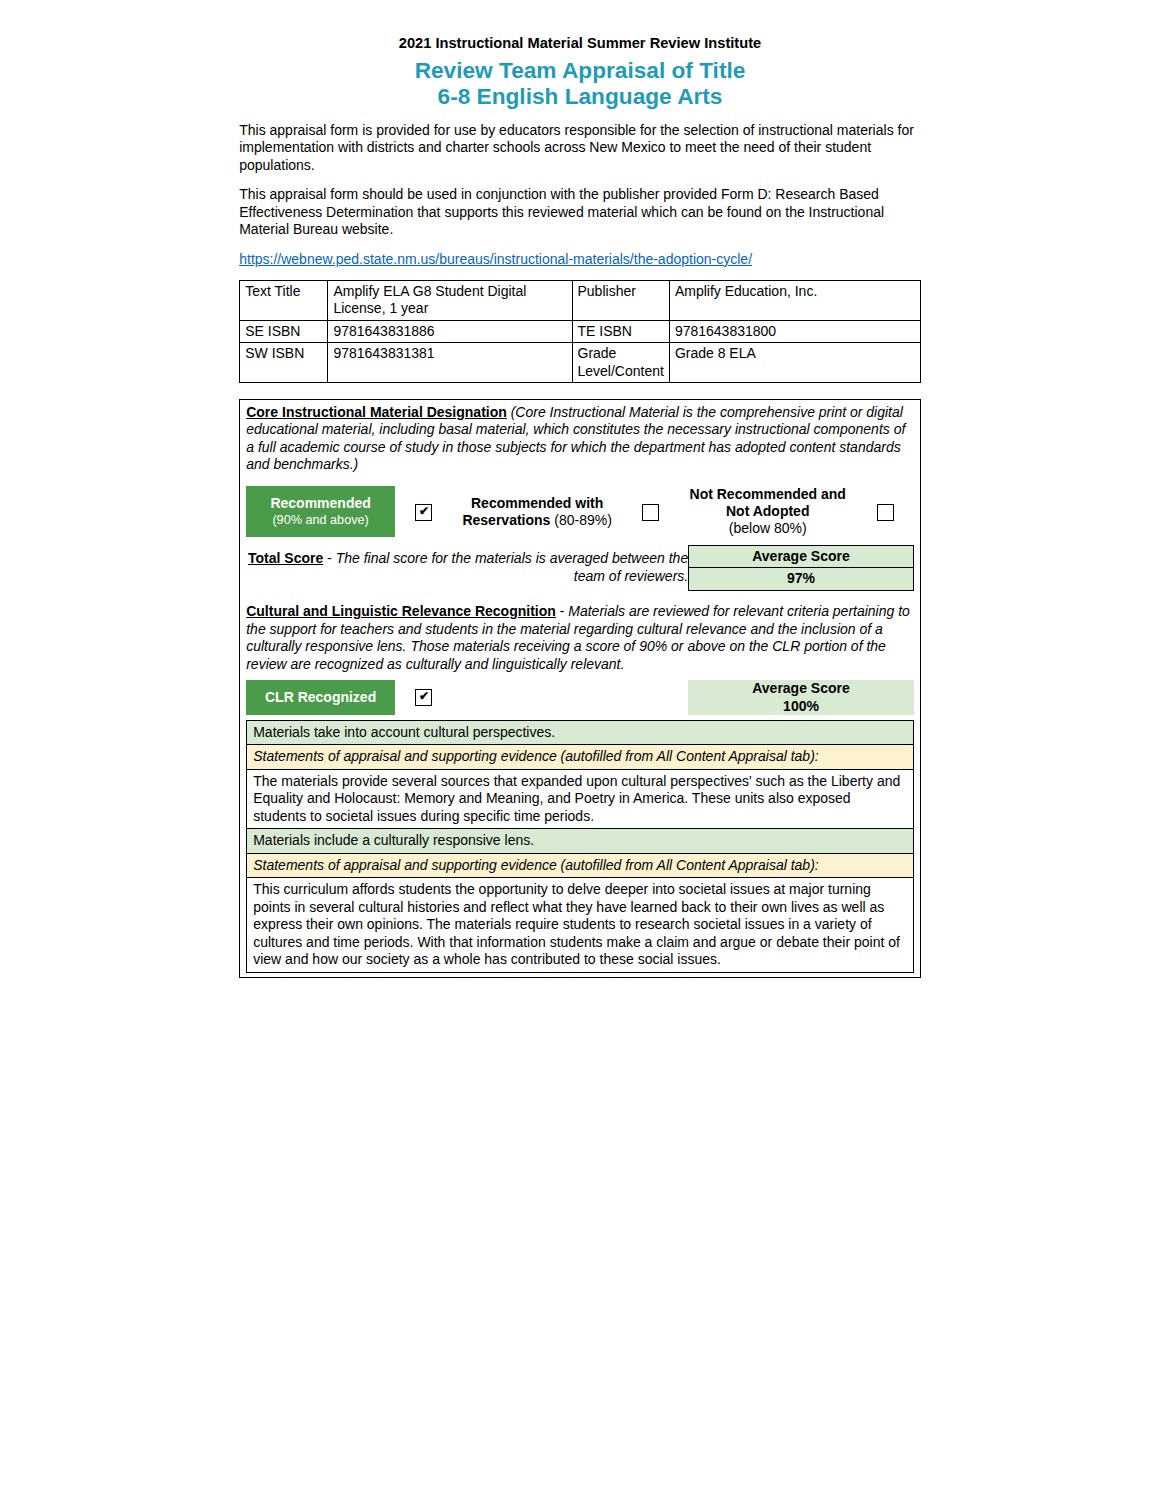2021 Instructional Material Summer Review Institute
Review Team Appraisal of Title
6-8 English Language Arts
This appraisal form is provided for use by educators responsible for the selection of instructional materials for implementation with districts and charter schools across New Mexico to meet the need of their student populations.
This appraisal form should be used in conjunction with the publisher provided Form D: Research Based Effectiveness Determination that supports this reviewed material which can be found on the Instructional Material Bureau website.
https://webnew.ped.state.nm.us/bureaus/instructional-materials/the-adoption-cycle/
| Text Title | Amplify ELA G8 Student Digital License, 1 year | Publisher | Amplify Education, Inc. |
| SE ISBN | 9781643831886 | TE ISBN | 9781643831800 |
| SW ISBN | 9781643831381 | Grade Level/Content | Grade 8 ELA |
| Core Instructional Material Designation (Core Instructional Material is the comprehensive print or digital educational material, including basal material, which constitutes the necessary instructional components of a full academic course of study in those subjects for which the department has adopted content standards and benchmarks.) / Recommended (90% and above) / ✔ / Recommended with Reservations (80-89%) / / Not Recommended and Not Adopted (below 80%) / / / Total Score - The final score for the materials is averaged between the team of reviewers. / / Average Score / / 97% / / Cultural and Linguistic Relevance Recognition - Materials are reviewed for relevant criteria pertaining to the support for teachers and students in the material regarding cultural relevance and the inclusion of a culturally responsive lens. Those materials receiving a score of 90% or above on the CLR portion of the review are recognized as culturally and linguistically relevant. / CLR Recognized / ✔ / / / Average Score / / 100% / / / Materials take into account cultural perspectives. / / Statements of appraisal and supporting evidence (autofilled from All Content Appraisal tab): / / The materials provide several sources that expanded upon cultural perspectives' such as the Liberty and Equality and Holocaust: Memory and Meaning, and Poetry in America. These units also exposed students to societal issues during specific time periods. / / Materials include a culturally responsive lens. / / Statements of appraisal and supporting evidence (autofilled from All Content Appraisal tab): / / This curriculum affords students the opportunity to delve deeper into societal issues at major turning points in several cultural histories and reflect what they have learned back to their own lives as well as express their own opinions. The materials require students to research societal issues in a variety of cultures and time periods. With that information students make a claim and argue or debate their point of view and how our society as a whole has contributed to these social issues. / |